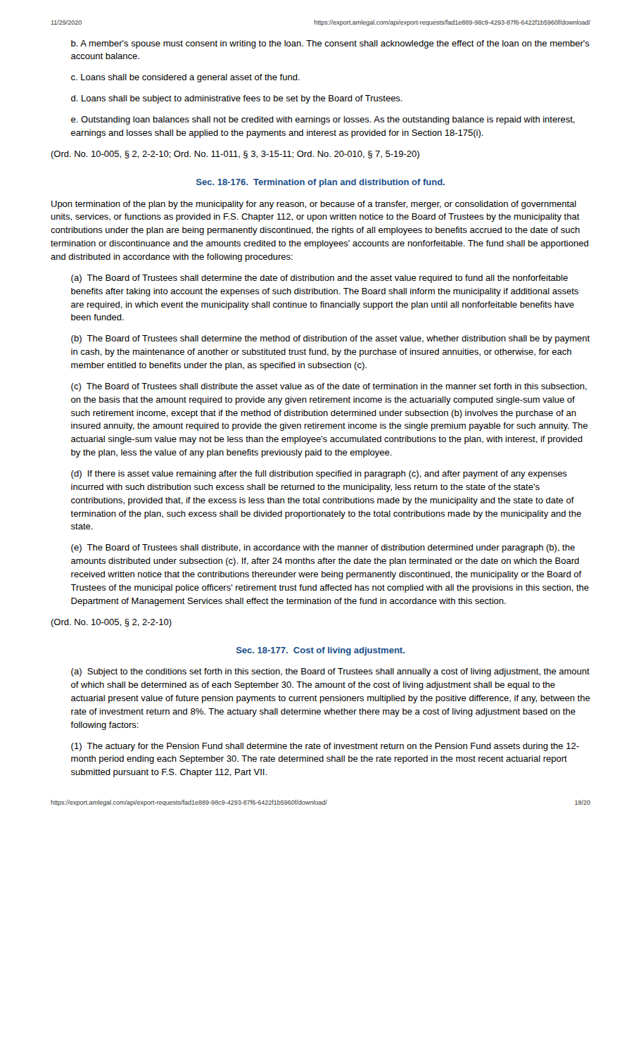11/29/2020 https://export.amlegal.com/api/export-requests/fad1e889-98c9-4293-87f6-6422f1b5960f/download/
b. A member's spouse must consent in writing to the loan. The consent shall acknowledge the effect of the loan on the member's account balance.
c. Loans shall be considered a general asset of the fund.
d. Loans shall be subject to administrative fees to be set by the Board of Trustees.
e. Outstanding loan balances shall not be credited with earnings or losses. As the outstanding balance is repaid with interest, earnings and losses shall be applied to the payments and interest as provided for in Section 18-175(i).
(Ord. No. 10-005, § 2, 2-2-10; Ord. No. 11-011, § 3, 3-15-11; Ord. No. 20-010, § 7, 5-19-20)
Sec. 18-176. Termination of plan and distribution of fund.
Upon termination of the plan by the municipality for any reason, or because of a transfer, merger, or consolidation of governmental units, services, or functions as provided in F.S. Chapter 112, or upon written notice to the Board of Trustees by the municipality that contributions under the plan are being permanently discontinued, the rights of all employees to benefits accrued to the date of such termination or discontinuance and the amounts credited to the employees' accounts are nonforfeitable. The fund shall be apportioned and distributed in accordance with the following procedures:
(a) The Board of Trustees shall determine the date of distribution and the asset value required to fund all the nonforfeitable benefits after taking into account the expenses of such distribution. The Board shall inform the municipality if additional assets are required, in which event the municipality shall continue to financially support the plan until all nonforfeitable benefits have been funded.
(b) The Board of Trustees shall determine the method of distribution of the asset value, whether distribution shall be by payment in cash, by the maintenance of another or substituted trust fund, by the purchase of insured annuities, or otherwise, for each member entitled to benefits under the plan, as specified in subsection (c).
(c) The Board of Trustees shall distribute the asset value as of the date of termination in the manner set forth in this subsection, on the basis that the amount required to provide any given retirement income is the actuarially computed single-sum value of such retirement income, except that if the method of distribution determined under subsection (b) involves the purchase of an insured annuity, the amount required to provide the given retirement income is the single premium payable for such annuity. The actuarial single-sum value may not be less than the employee's accumulated contributions to the plan, with interest, if provided by the plan, less the value of any plan benefits previously paid to the employee.
(d) If there is asset value remaining after the full distribution specified in paragraph (c), and after payment of any expenses incurred with such distribution such excess shall be returned to the municipality, less return to the state of the state's contributions, provided that, if the excess is less than the total contributions made by the municipality and the state to date of termination of the plan, such excess shall be divided proportionately to the total contributions made by the municipality and the state.
(e) The Board of Trustees shall distribute, in accordance with the manner of distribution determined under paragraph (b), the amounts distributed under subsection (c). If, after 24 months after the date the plan terminated or the date on which the Board received written notice that the contributions thereunder were being permanently discontinued, the municipality or the Board of Trustees of the municipal police officers' retirement trust fund affected has not complied with all the provisions in this section, the Department of Management Services shall effect the termination of the fund in accordance with this section.
(Ord. No. 10-005, § 2, 2-2-10)
Sec. 18-177. Cost of living adjustment.
(a) Subject to the conditions set forth in this section, the Board of Trustees shall annually a cost of living adjustment, the amount of which shall be determined as of each September 30. The amount of the cost of living adjustment shall be equal to the actuarial present value of future pension payments to current pensioners multiplied by the positive difference, if any, between the rate of investment return and 8%. The actuary shall determine whether there may be a cost of living adjustment based on the following factors:
(1) The actuary for the Pension Fund shall determine the rate of investment return on the Pension Fund assets during the 12-month period ending each September 30. The rate determined shall be the rate reported in the most recent actuarial report submitted pursuant to F.S. Chapter 112, Part VII.
https://export.amlegal.com/api/export-requests/fad1e889-98c9-4293-87f6-6422f1b5960f/download/ 18/20